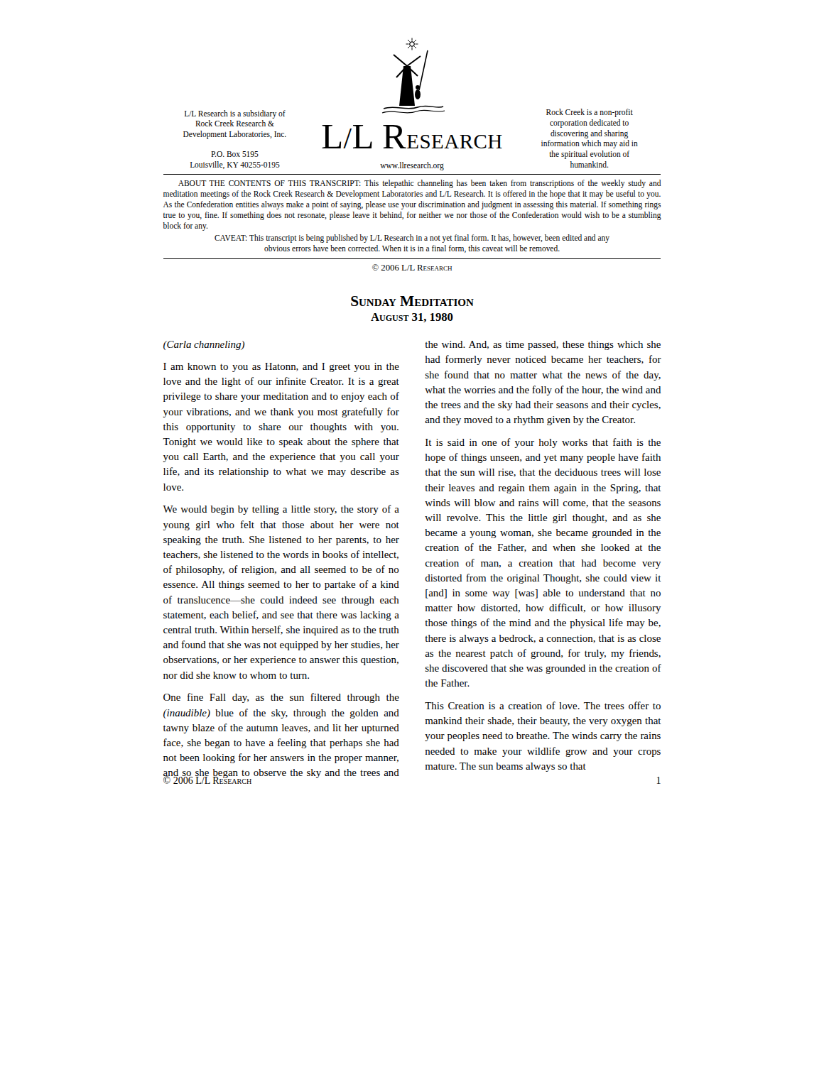L/L Research is a subsidiary of
Rock Creek Research &
Development Laboratories, Inc.
P.O. Box 5195
Louisville, KY 40255-0195
L/L Research
www.llresearch.org
Rock Creek is a non-profit
corporation dedicated to
discovering and sharing
information which may aid in
the spiritual evolution of
humankind.
ABOUT THE CONTENTS OF THIS TRANSCRIPT: This telepathic channeling has been taken from transcriptions of the weekly study and meditation meetings of the Rock Creek Research & Development Laboratories and L/L Research. It is offered in the hope that it may be useful to you. As the Confederation entities always make a point of saying, please use your discrimination and judgment in assessing this material. If something rings true to you, fine. If something does not resonate, please leave it behind, for neither we nor those of the Confederation would wish to be a stumbling block for any.
CAVEAT: This transcript is being published by L/L Research in a not yet final form. It has, however, been edited and any
obvious errors have been corrected. When it is in a final form, this caveat will be removed.
© 2006 L/L Research
Sunday Meditation August 31, 1980
(Carla channeling)
I am known to you as Hatonn, and I greet you in the love and the light of our infinite Creator. It is a great privilege to share your meditation and to enjoy each of your vibrations, and we thank you most gratefully for this opportunity to share our thoughts with you. Tonight we would like to speak about the sphere that you call Earth, and the experience that you call your life, and its relationship to what we may describe as love.
We would begin by telling a little story, the story of a young girl who felt that those about her were not speaking the truth. She listened to her parents, to her teachers, she listened to the words in books of intellect, of philosophy, of religion, and all seemed to be of no essence. All things seemed to her to partake of a kind of translucence—she could indeed see through each statement, each belief, and see that there was lacking a central truth. Within herself, she inquired as to the truth and found that she was not equipped by her studies, her observations, or her experience to answer this question, nor did she know to whom to turn.
One fine Fall day, as the sun filtered through the (inaudible) blue of the sky, through the golden and tawny blaze of the autumn leaves, and lit her upturned face, she began to have a feeling that perhaps she had not been looking for her answers in the proper manner, and so she began to observe the sky and the trees and the wind. And, as time passed, these things which she had formerly never noticed became her teachers, for she found that no matter what the news of the day, what the worries and the folly of the hour, the wind and the trees and the sky had their seasons and their cycles, and they moved to a rhythm given by the Creator.
It is said in one of your holy works that faith is the hope of things unseen, and yet many people have faith that the sun will rise, that the deciduous trees will lose their leaves and regain them again in the Spring, that winds will blow and rains will come, that the seasons will revolve. This the little girl thought, and as she became a young woman, she became grounded in the creation of the Father, and when she looked at the creation of man, a creation that had become very distorted from the original Thought, she could view it [and] in some way [was] able to understand that no matter how distorted, how difficult, or how illusory those things of the mind and the physical life may be, there is always a bedrock, a connection, that is as close as the nearest patch of ground, for truly, my friends, she discovered that she was grounded in the creation of the Father.
This Creation is a creation of love. The trees offer to mankind their shade, their beauty, the very oxygen that your peoples need to breathe. The winds carry the rains needed to make your wildlife grow and your crops mature. The sun beams always so that
© 2006 L/L Research
1